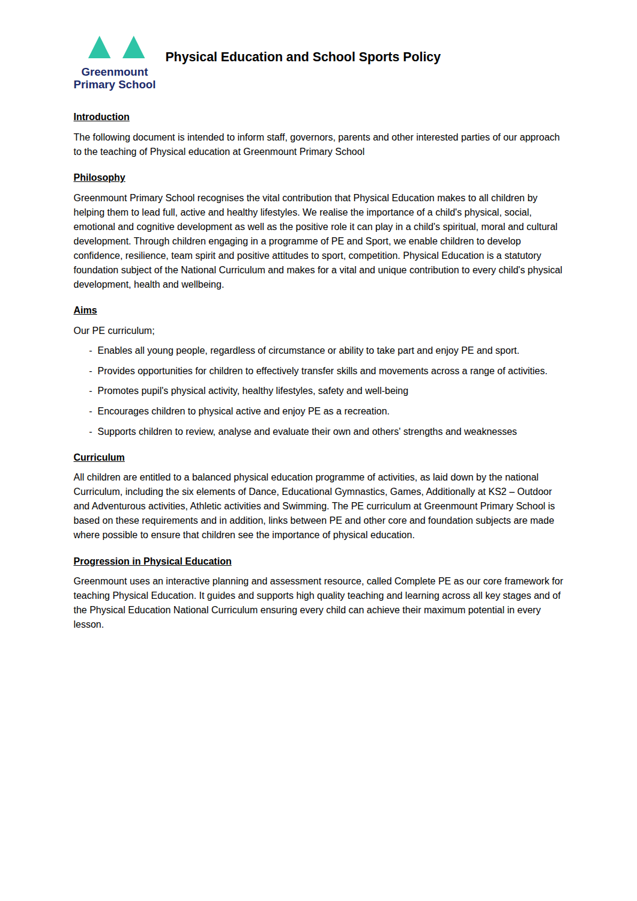▲▲ Greenmount
Primary School
Physical Education and School Sports Policy
Introduction
The following document is intended to inform staff, governors, parents and other interested parties of our approach to the teaching of Physical education at Greenmount Primary School
Philosophy
Greenmount Primary School recognises the vital contribution that Physical Education makes to all children by helping them to lead full, active and healthy lifestyles. We realise the importance of a child's physical, social, emotional and cognitive development as well as the positive role it can play in a child's spiritual, moral and cultural development. Through children engaging in a programme of PE and Sport, we enable children to develop confidence, resilience, team spirit and positive attitudes to sport, competition. Physical Education is a statutory foundation subject of the National Curriculum and makes for a vital and unique contribution to every child's physical development, health and wellbeing.
Aims
Our PE curriculum;
Enables all young people, regardless of circumstance or ability to take part and enjoy PE and sport.
Provides opportunities for children to effectively transfer skills and movements across a range of activities.
Promotes pupil's physical activity, healthy lifestyles, safety and well-being
Encourages children to physical active and enjoy PE as a recreation.
Supports children to review, analyse and evaluate their own and others' strengths and weaknesses
Curriculum
All children are entitled to a balanced physical education programme of activities, as laid down by the national Curriculum, including the six elements of Dance, Educational Gymnastics, Games, Additionally at KS2 – Outdoor and Adventurous activities, Athletic activities and Swimming. The PE curriculum at Greenmount Primary School is based on these requirements and in addition, links between PE and other core and foundation subjects are made where possible to ensure that children see the importance of physical education.
Progression in Physical Education
Greenmount uses an interactive planning and assessment resource, called Complete PE as our core framework for teaching Physical Education. It guides and supports high quality teaching and learning across all key stages and of the Physical Education National Curriculum ensuring every child can achieve their maximum potential in every lesson.